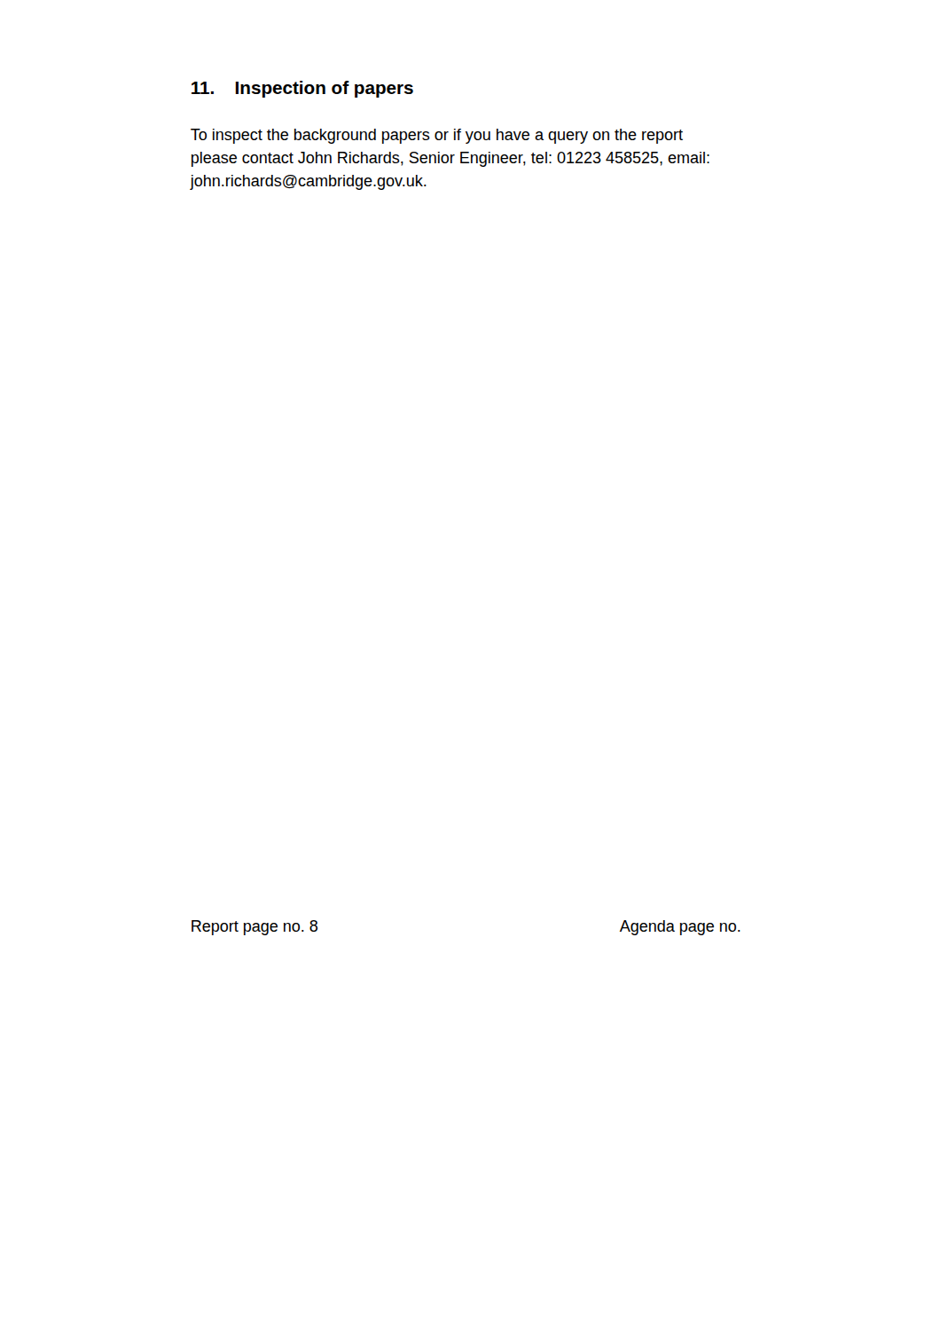11. Inspection of papers
To inspect the background papers or if you have a query on the report please contact John Richards, Senior Engineer, tel: 01223 458525, email: john.richards@cambridge.gov.uk.
Report page no. 8
Agenda page no.